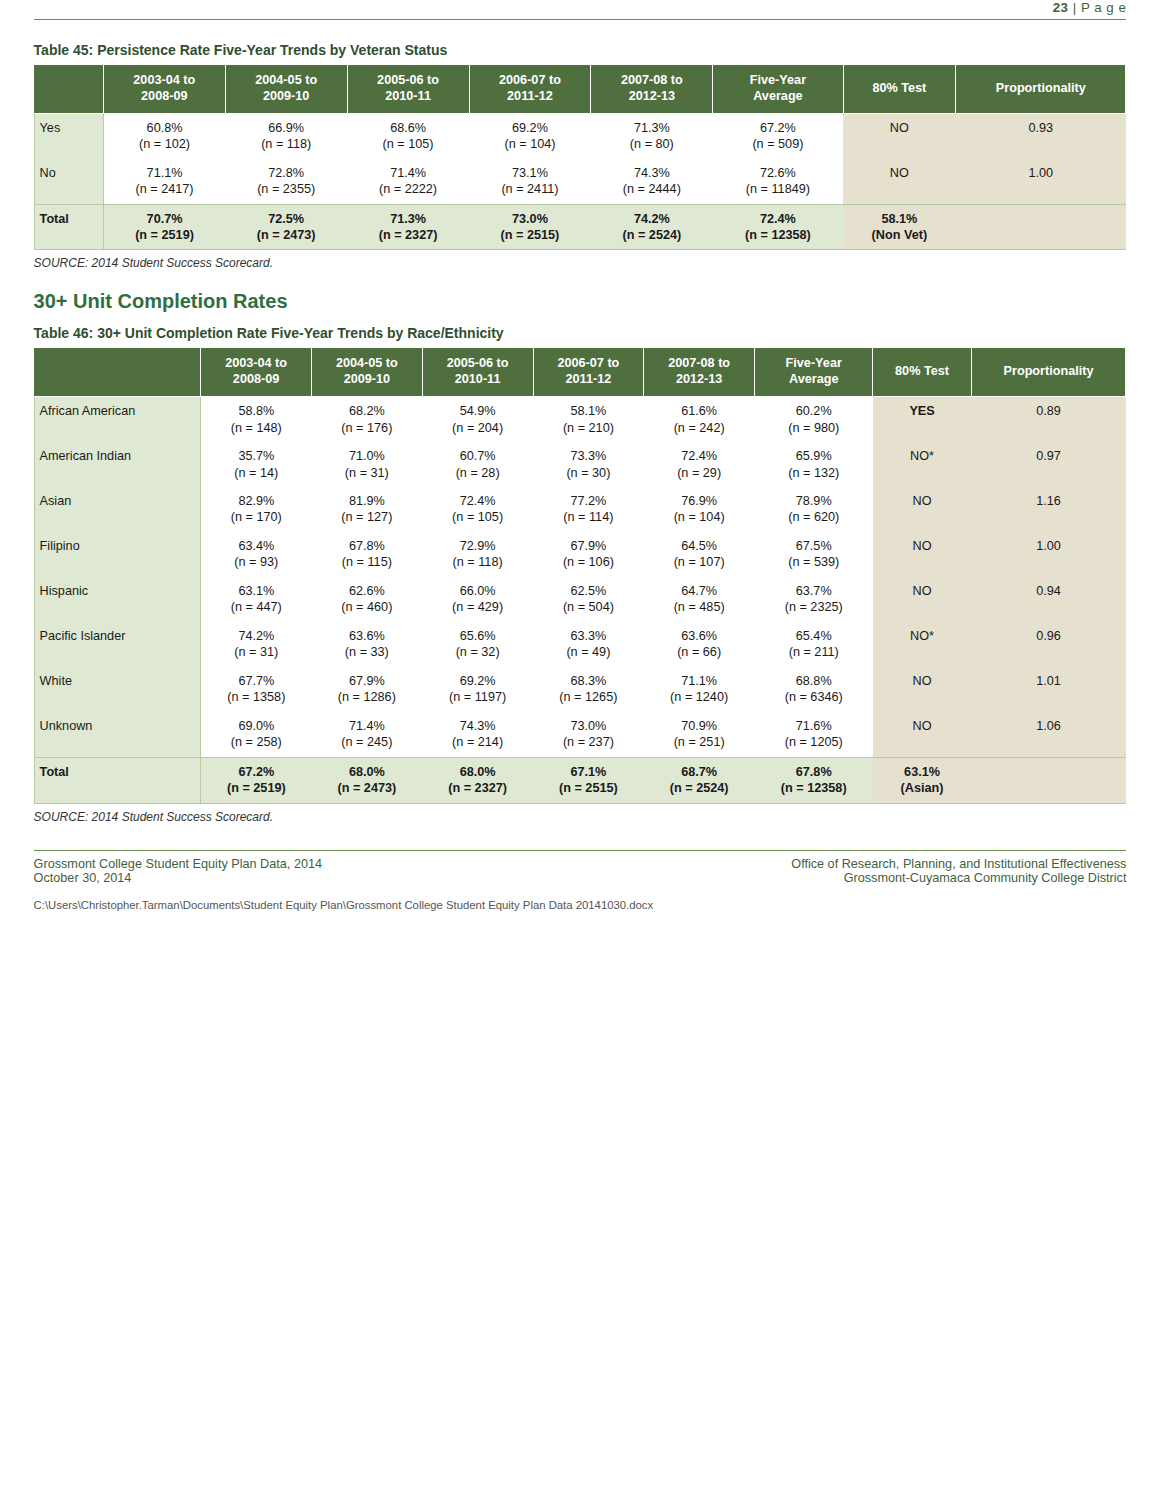23 | P a g e
Table 45: Persistence Rate Five-Year Trends by Veteran Status
| | 2003-04 to 2008-09 | 2004-05 to 2009-10 | 2005-06 to 2010-11 | 2006-07 to 2011-12 | 2007-08 to 2012-13 | Five-Year Average | 80% Test | Proportionality |
| --- | --- | --- | --- | --- | --- | --- | --- | --- |
| Yes | 60.8% (n = 102) | 66.9% (n = 118) | 68.6% (n = 105) | 69.2% (n = 104) | 71.3% (n = 80) | 67.2% (n = 509) | NO | 0.93 |
| No | 71.1% (n = 2417) | 72.8% (n = 2355) | 71.4% (n = 2222) | 73.1% (n = 2411) | 74.3% (n = 2444) | 72.6% (n = 11849) | NO | 1.00 |
| Total | 70.7% (n = 2519) | 72.5% (n = 2473) | 71.3% (n = 2327) | 73.0% (n = 2515) | 74.2% (n = 2524) | 72.4% (n = 12358) | 58.1% (Non Vet) | |
SOURCE: 2014 Student Success Scorecard.
30+ Unit Completion Rates
Table 46: 30+ Unit Completion Rate Five-Year Trends by Race/Ethnicity
| | 2003-04 to 2008-09 | 2004-05 to 2009-10 | 2005-06 to 2010-11 | 2006-07 to 2011-12 | 2007-08 to 2012-13 | Five-Year Average | 80% Test | Proportionality |
| --- | --- | --- | --- | --- | --- | --- | --- | --- |
| African American | 58.8% (n = 148) | 68.2% (n = 176) | 54.9% (n = 204) | 58.1% (n = 210) | 61.6% (n = 242) | 60.2% (n = 980) | YES | 0.89 |
| American Indian | 35.7% (n = 14) | 71.0% (n = 31) | 60.7% (n = 28) | 73.3% (n = 30) | 72.4% (n = 29) | 65.9% (n = 132) | NO * | 0.97 |
| Asian | 82.9% (n = 170) | 81.9% (n = 127) | 72.4% (n = 105) | 77.2% (n = 114) | 76.9% (n = 104) | 78.9% (n = 620) | NO | 1.16 |
| Filipino | 63.4% (n = 93) | 67.8% (n = 115) | 72.9% (n = 118) | 67.9% (n = 106) | 64.5% (n = 107) | 67.5% (n = 539) | NO | 1.00 |
| Hispanic | 63.1% (n = 447) | 62.6% (n = 460) | 66.0% (n = 429) | 62.5% (n = 504) | 64.7% (n = 485) | 63.7% (n = 2325) | NO | 0.94 |
| Pacific Islander | 74.2% (n = 31) | 63.6% (n = 33) | 65.6% (n = 32) | 63.3% (n = 49) | 63.6% (n = 66) | 65.4% (n = 211) | NO * | 0.96 |
| White | 67.7% (n = 1358) | 67.9% (n = 1286) | 69.2% (n = 1197) | 68.3% (n = 1265) | 71.1% (n = 1240) | 68.8% (n = 6346) | NO | 1.01 |
| Unknown | 69.0% (n = 258) | 71.4% (n = 245) | 74.3% (n = 214) | 73.0% (n = 237) | 70.9% (n = 251) | 71.6% (n = 1205) | NO | 1.06 |
| Total | 67.2% (n = 2519) | 68.0% (n = 2473) | 68.0% (n = 2327) | 67.1% (n = 2515) | 68.7% (n = 2524) | 67.8% (n = 12358) | 63.1% (Asian) | |
SOURCE: 2014 Student Success Scorecard.
Grossmont College Student Equity Plan Data, 2014
October 30, 2014
Office of Research, Planning, and Institutional Effectiveness
Grossmont-Cuyamaca Community College District
C:\Users\Christopher.Tarman\Documents\Student Equity Plan\Grossmont College Student Equity Plan Data 20141030.docx